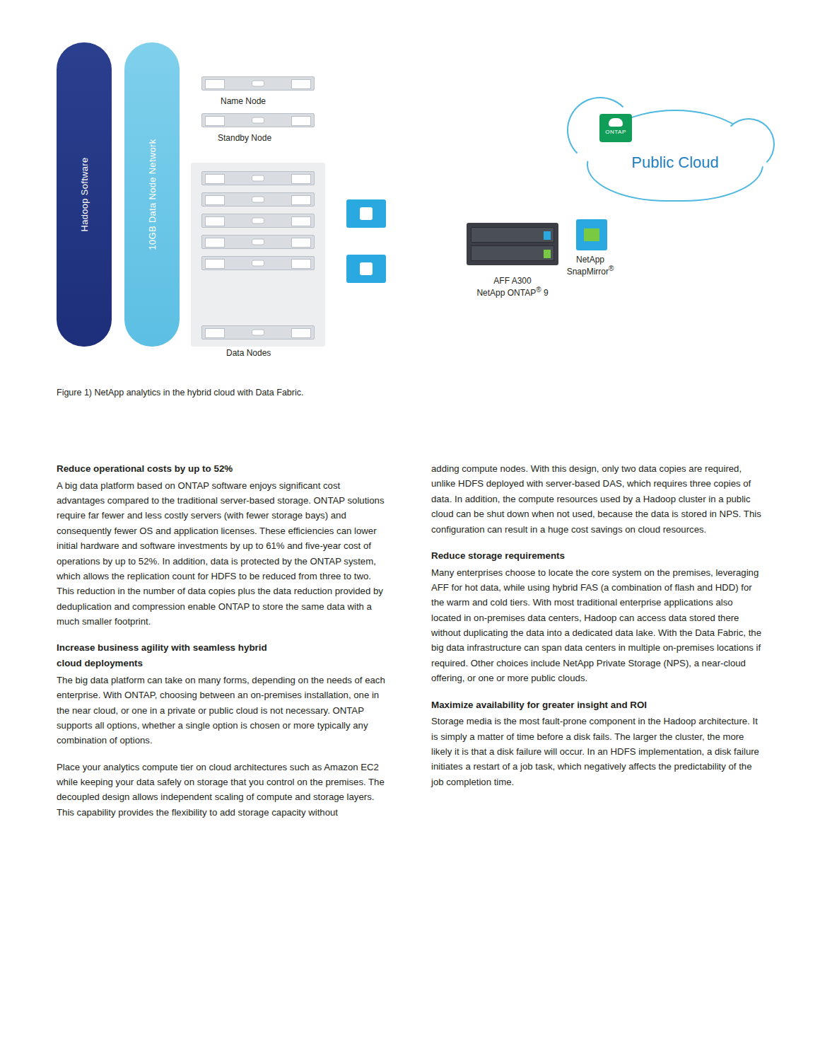Hadoop Software
10GB Data Node Network
Name Node
Standby Node
Data Nodes
AFF A300
NetApp ONTAP® 9
NetApp
SnapMirror®
ONTAP
Public Cloud
Figure 1) NetApp analytics in the hybrid cloud with Data Fabric.
Reduce operational costs by up to 52%
A big data platform based on ONTAP software enjoys significant cost advantages compared to the traditional server-based storage. ONTAP solutions require far fewer and less costly servers (with fewer storage bays) and consequently fewer OS and application licenses. These efficiencies can lower initial hardware and software investments by up to 61% and five-year cost of operations by up to 52%. In addition, data is protected by the ONTAP system, which allows the replication count for HDFS to be reduced from three to two. This reduction in the number of data copies plus the data reduction provided by deduplication and compression enable ONTAP to store the same data with a much smaller footprint.
Increase business agility with seamless hybrid
cloud deployments
The big data platform can take on many forms, depending on the needs of each enterprise. With ONTAP, choosing between an on-premises installation, one in the near cloud, or one in a private or public cloud is not necessary. ONTAP supports all options, whether a single option is chosen or more typically any combination of options.
Place your analytics compute tier on cloud architectures such as Amazon EC2 while keeping your data safely on storage that you control on the premises. The decoupled design allows independent scaling of compute and storage layers. This capability provides the flexibility to add storage capacity without
adding compute nodes. With this design, only two data copies are required, unlike HDFS deployed with server-based DAS, which requires three copies of data. In addition, the compute resources used by a Hadoop cluster in a public cloud can be shut down when not used, because the data is stored in NPS. This configuration can result in a huge cost savings on cloud resources.
Reduce storage requirements
Many enterprises choose to locate the core system on the premises, leveraging AFF for hot data, while using hybrid FAS (a combination of flash and HDD) for the warm and cold tiers. With most traditional enterprise applications also located in on-premises data centers, Hadoop can access data stored there without duplicating the data into a dedicated data lake. With the Data Fabric, the big data infrastructure can span data centers in multiple on-premises locations if required. Other choices include NetApp Private Storage (NPS), a near-cloud offering, or one or more public clouds.
Maximize availability for greater insight and ROI
Storage media is the most fault-prone component in the Hadoop architecture. It is simply a matter of time before a disk fails. The larger the cluster, the more likely it is that a disk failure will occur. In an HDFS implementation, a disk failure initiates a restart of a job task, which negatively affects the predictability of the job completion time.